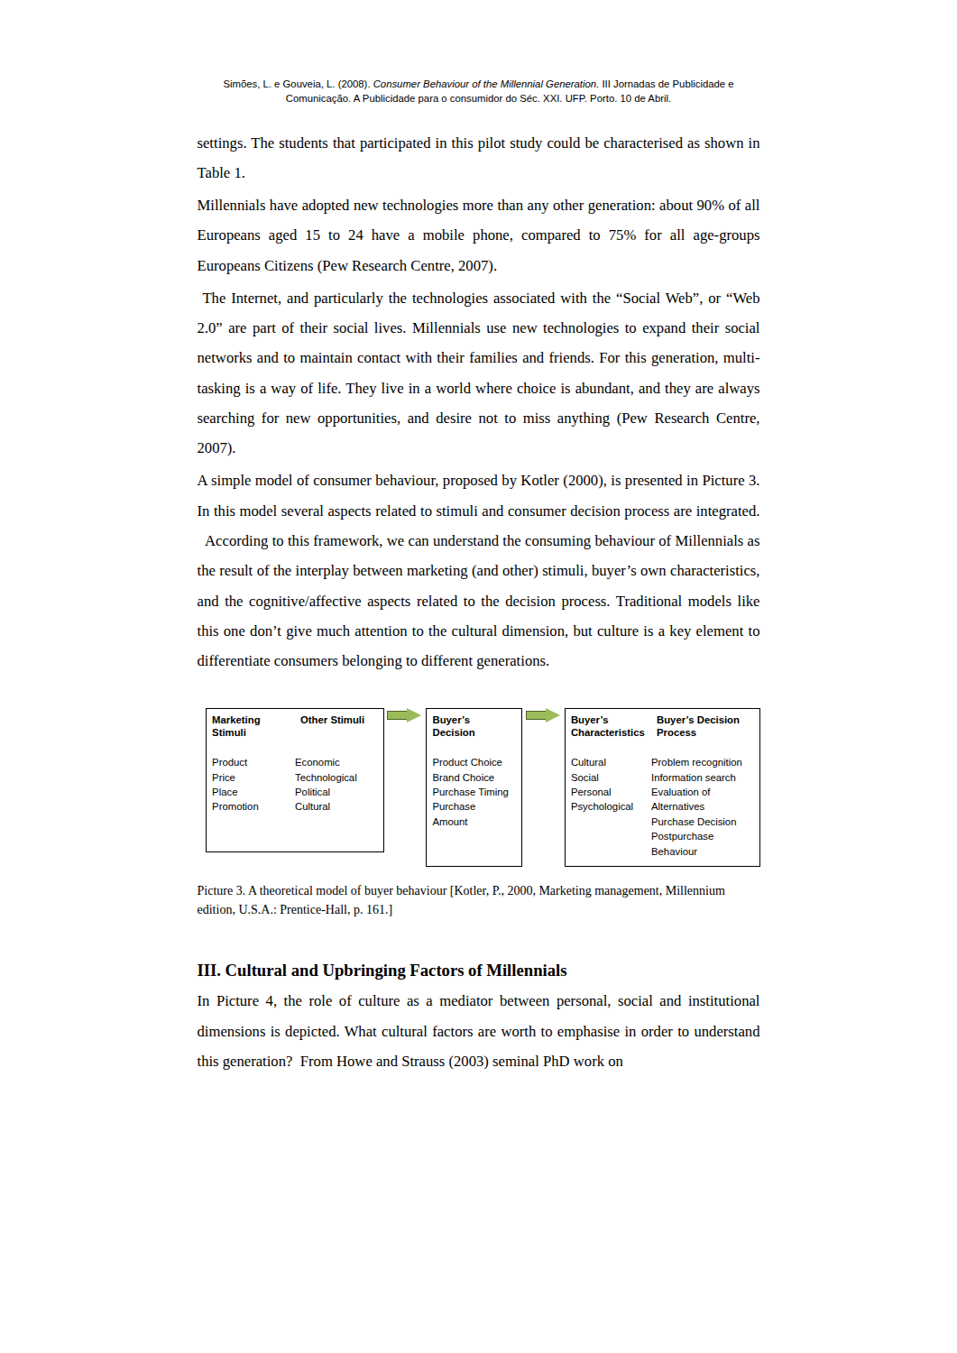Simões, L. e Gouveia, L. (2008). Consumer Behaviour of the Millennial Generation. III Jornadas de Publicidade e
Comunicação. A Publicidade para o consumidor do Séc. XXI. UFP. Porto. 10 de Abril.
settings. The students that participated in this pilot study could be characterised as shown in Table 1.
Millennials have adopted new technologies more than any other generation: about 90% of all Europeans aged 15 to 24 have a mobile phone, compared to 75% for all age-groups Europeans Citizens (Pew Research Centre, 2007).
The Internet, and particularly the technologies associated with the “Social Web”, or “Web 2.0” are part of their social lives. Millennials use new technologies to expand their social networks and to maintain contact with their families and friends. For this generation, multi-tasking is a way of life. They live in a world where choice is abundant, and they are always searching for new opportunities, and desire not to miss anything (Pew Research Centre, 2007).
A simple model of consumer behaviour, proposed by Kotler (2000), is presented in Picture 3. In this model several aspects related to stimuli and consumer decision process are integrated. According to this framework, we can understand the consuming behaviour of Millennials as the result of the interplay between marketing (and other) stimuli, buyer’s own characteristics, and the cognitive/affective aspects related to the decision process. Traditional models like this one don’t give much attention to the cultural dimension, but culture is a key element to differentiate consumers belonging to different generations.
| / Marketing Stimuli / Other Stimuli / / Product / Economic / / Price / Technological / / Place / Political / / Promotion / Cultural / | | / Buyer’s Decision / / Product Choice / / Brand Choice / / Purchase Timing / / Purchase Amount / | | / Buyer’s Characteristics / Buyer’s Decision Process / / Cultural / Problem recognition / / Social / Information search / / Personal / Evaluation of / / Psychological / Alternatives / / / Purchase Decision / / / Postpurchase Behaviour / |
Picture 3. A theoretical model of buyer behaviour [Kotler, P., 2000, Marketing management, Millennium edition, U.S.A.: Prentice-Hall, p. 161.]
III. Cultural and Upbringing Factors of Millennials
In Picture 4, the role of culture as a mediator between personal, social and institutional dimensions is depicted. What cultural factors are worth to emphasise in order to understand this generation? From Howe and Strauss (2003) seminal PhD work on